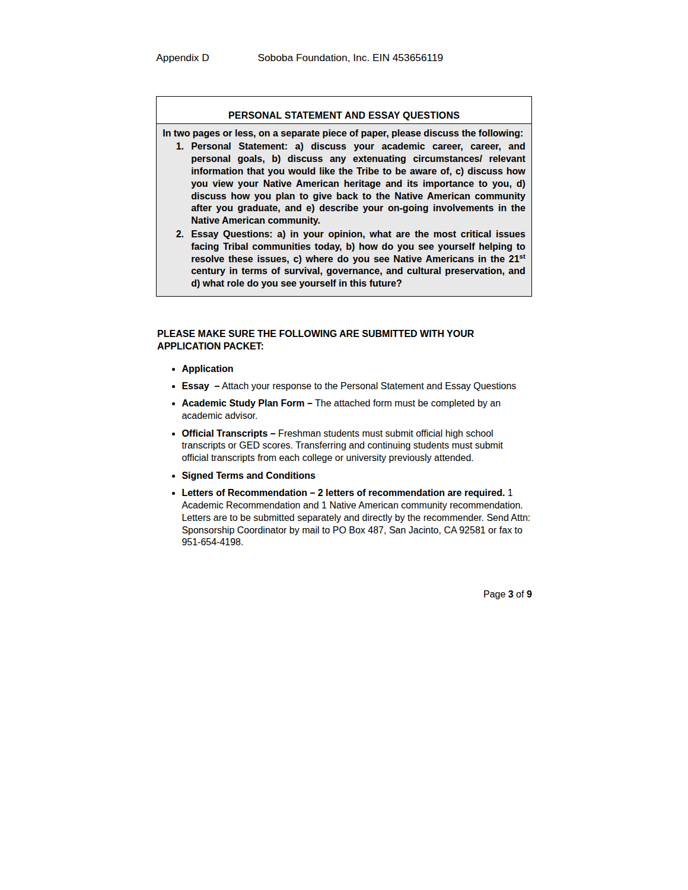Appendix D Soboba Foundation, Inc. EIN 453656119
PERSONAL STATEMENT AND ESSAY QUESTIONS
In two pages or less, on a separate piece of paper, please discuss the following:
Personal Statement: a) discuss your academic career, career, and personal goals, b) discuss any extenuating circumstances/ relevant information that you would like the Tribe to be aware of, c) discuss how you view your Native American heritage and its importance to you, d) discuss how you plan to give back to the Native American community after you graduate, and e) describe your on-going involvements in the Native American community.
Essay Questions: a) in your opinion, what are the most critical issues facing Tribal communities today, b) how do you see yourself helping to resolve these issues, c) where do you see Native Americans in the 21st century in terms of survival, governance, and cultural preservation, and d) what role do you see yourself in this future?
PLEASE MAKE SURE THE FOLLOWING ARE SUBMITTED WITH YOUR APPLICATION PACKET:
Application
Essay – Attach your response to the Personal Statement and Essay Questions
Academic Study Plan Form – The attached form must be completed by an academic advisor.
Official Transcripts – Freshman students must submit official high school transcripts or GED scores. Transferring and continuing students must submit official transcripts from each college or university previously attended.
Signed Terms and Conditions
Letters of Recommendation – 2 letters of recommendation are required. 1 Academic Recommendation and 1 Native American community recommendation. Letters are to be submitted separately and directly by the recommender. Send Attn: Sponsorship Coordinator by mail to PO Box 487, San Jacinto, CA 92581 or fax to 951-654-4198.
Page 3 of 9